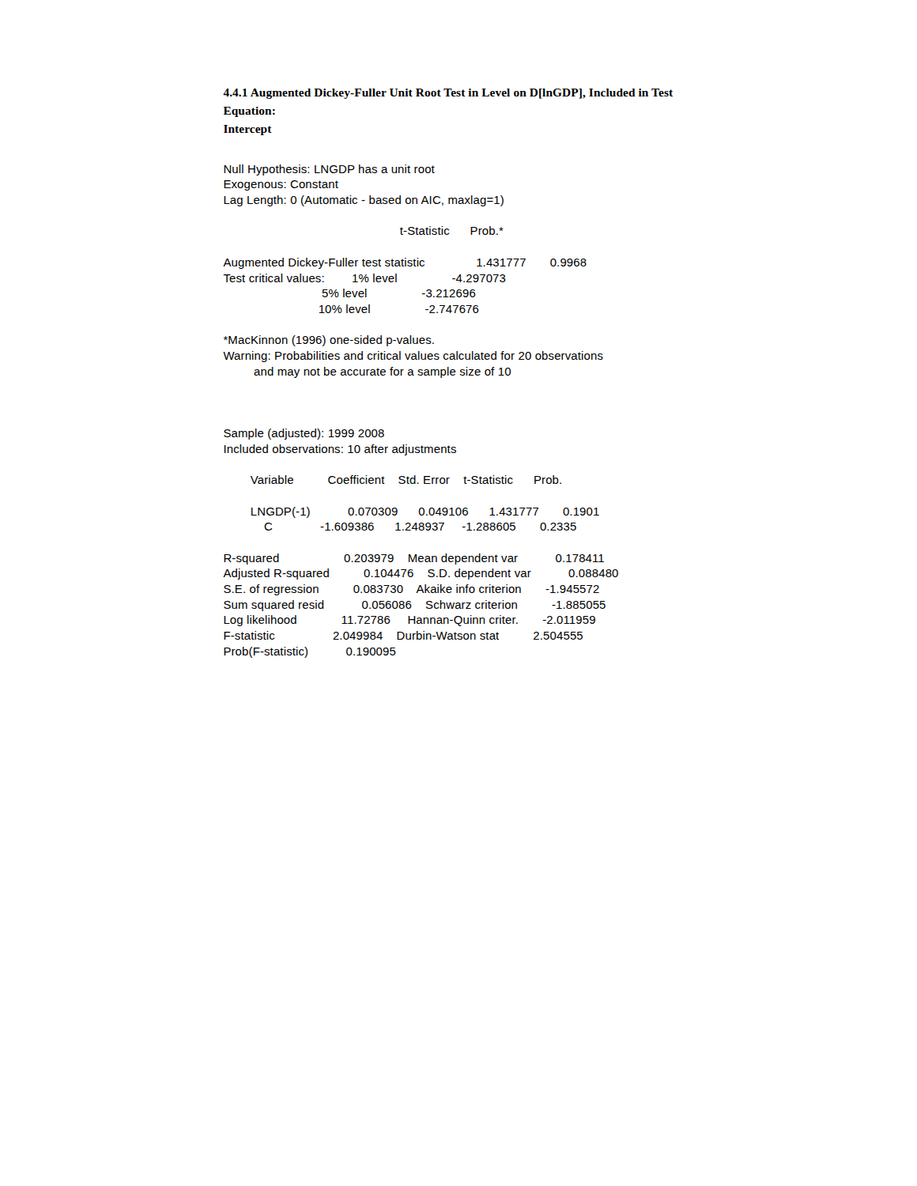4.4.1 Augmented Dickey-Fuller Unit Root Test in Level on D[lnGDP], Included in Test Equation:
Intercept
Null Hypothesis: LNGDP has a unit root
Exogenous: Constant
Lag Length: 0 (Automatic - based on AIC, maxlag=1)

                                                    t-Statistic      Prob.*

Augmented Dickey-Fuller test statistic               1.431777       0.9968
Test critical values:        1% level                -4.297073
                             5% level                -3.212696
                            10% level                -2.747676

*MacKinnon (1996) one-sided p-values.
Warning: Probabilities and critical values calculated for 20 observations
         and may not be accurate for a sample size of 10

Sample (adjusted): 1999 2008
Included observations: 10 after adjustments

        Variable          Coefficient    Std. Error    t-Statistic      Prob.

        LNGDP(-1)           0.070309      0.049106      1.431777       0.1901
            C              -1.609386      1.248937     -1.288605       0.2335

R-squared                   0.203979    Mean dependent var           0.178411
Adjusted R-squared          0.104476    S.D. dependent var           0.088480
S.E. of regression          0.083730    Akaike info criterion       -1.945572
Sum squared resid           0.056086    Schwarz criterion          -1.885055
Log likelihood             11.72786     Hannan-Quinn criter.       -2.011959
F-statistic                 2.049984    Durbin-Watson stat          2.504555
Prob(F-statistic)           0.190095